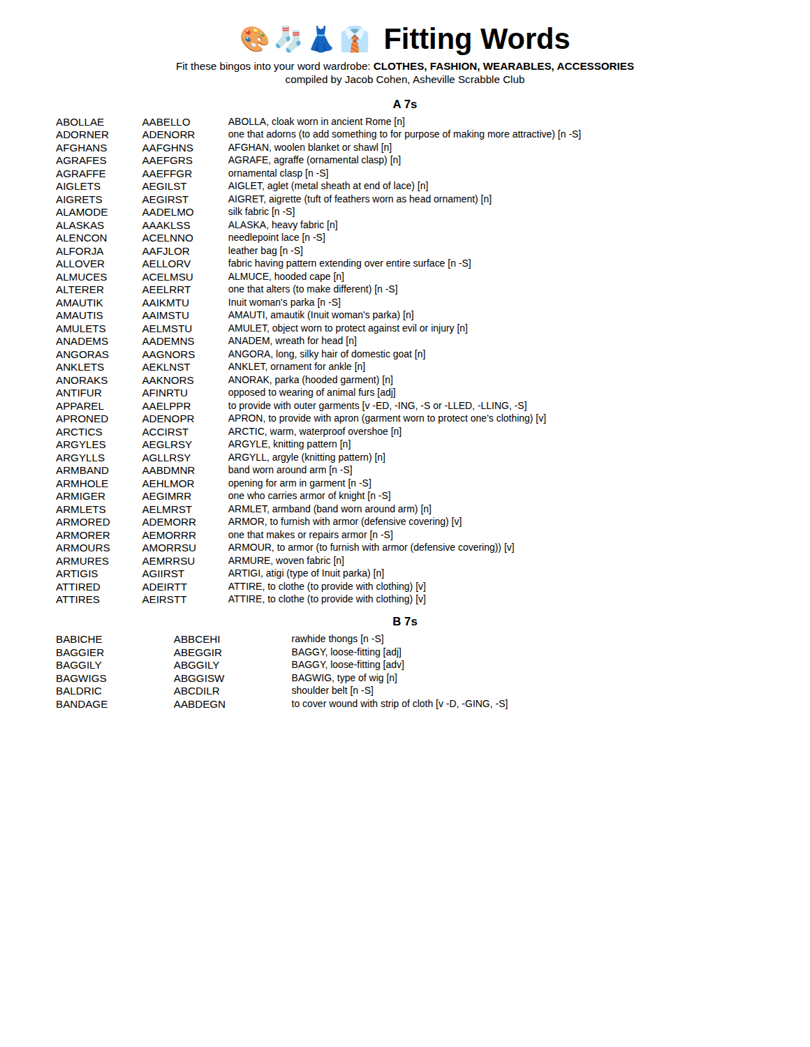🎨🧦👗👔
Fitting Words
Fit these bingos into your word wardrobe: CLOTHES, FASHION, WEARABLES, ACCESSORIES
compiled by Jacob Cohen, Asheville Scrabble Club
A 7s
| ABOLLAE | AABELLO | ABOLLA, cloak worn in ancient Rome [n] |
| ADORNER | ADENORR | one that adorns (to add something to for purpose of making more attractive) [n -S] |
| AFGHANS | AAFGHNS | AFGHAN, woolen blanket or shawl [n] |
| AGRAFES | AAEFGRS | AGRAFE, agraffe (ornamental clasp) [n] |
| AGRAFFE | AAEFFGR | ornamental clasp [n -S] |
| AIGLETS | AEGILST | AIGLET, aglet (metal sheath at end of lace) [n] |
| AIGRETS | AEGIRST | AIGRET, aigrette (tuft of feathers worn as head ornament) [n] |
| ALAMODE | AADELMO | silk fabric [n -S] |
| ALASKAS | AAAKLSS | ALASKA, heavy fabric [n] |
| ALENCON | ACELNNO | needlepoint lace [n -S] |
| ALFORJA | AAFJLOR | leather bag [n -S] |
| ALLOVER | AELLORV | fabric having pattern extending over entire surface [n -S] |
| ALMUCES | ACELMSU | ALMUCE, hooded cape [n] |
| ALTERER | AEELRRT | one that alters (to make different) [n -S] |
| AMAUTIK | AAIKMTU | Inuit woman's parka [n -S] |
| AMAUTIS | AAIMSTU | AMAUTI, amautik (Inuit woman's parka) [n] |
| AMULETS | AELMSTU | AMULET, object worn to protect against evil or injury [n] |
| ANADEMS | AADEMNS | ANADEM, wreath for head [n] |
| ANGORAS | AAGNORS | ANGORA, long, silky hair of domestic goat [n] |
| ANKLETS | AEKLNST | ANKLET, ornament for ankle [n] |
| ANORAKS | AAKNORS | ANORAK, parka (hooded garment) [n] |
| ANTIFUR | AFINRTU | opposed to wearing of animal furs [adj] |
| APPAREL | AAELPPR | to provide with outer garments [v -ED, -ING, -S or -LLED, -LLING, -S] |
| APRONED | ADENOPR | APRON, to provide with apron (garment worn to protect one's clothing) [v] |
| ARCTICS | ACCIRST | ARCTIC, warm, waterproof overshoe [n] |
| ARGYLES | AEGLRSY | ARGYLE, knitting pattern [n] |
| ARGYLLS | AGLLRSY | ARGYLL, argyle (knitting pattern) [n] |
| ARMBAND | AABDMNR | band worn around arm [n -S] |
| ARMHOLE | AEHLMOR | opening for arm in garment [n -S] |
| ARMIGER | AEGIMRR | one who carries armor of knight [n -S] |
| ARMLETS | AELMRST | ARMLET, armband (band worn around arm) [n] |
| ARMORED | ADEMORR | ARMOR, to furnish with armor (defensive covering) [v] |
| ARMORER | AEMORRR | one that makes or repairs armor [n -S] |
| ARMOURS | AMORRSU | ARMOUR, to armor (to furnish with armor (defensive covering)) [v] |
| ARMURES | AEMRRSU | ARMURE, woven fabric [n] |
| ARTIGIS | AGIIRST | ARTIGI, atigi (type of Inuit parka) [n] |
| ATTIRED | ADEIRTT | ATTIRE, to clothe (to provide with clothing) [v] |
| ATTIRES | AEIRSTT | ATTIRE, to clothe (to provide with clothing) [v] |
B 7s
| BABICHE | ABBCEHI | rawhide thongs [n -S] |
| BAGGIER | ABEGGIR | BAGGY, loose-fitting [adj] |
| BAGGILY | ABGGILY | BAGGY, loose-fitting [adv] |
| BAGWIGS | ABGGISW | BAGWIG, type of wig [n] |
| BALDRIC | ABCDILR | shoulder belt [n -S] |
| BANDAGE | AABDEGN | to cover wound with strip of cloth [v -D, -GING, -S] |